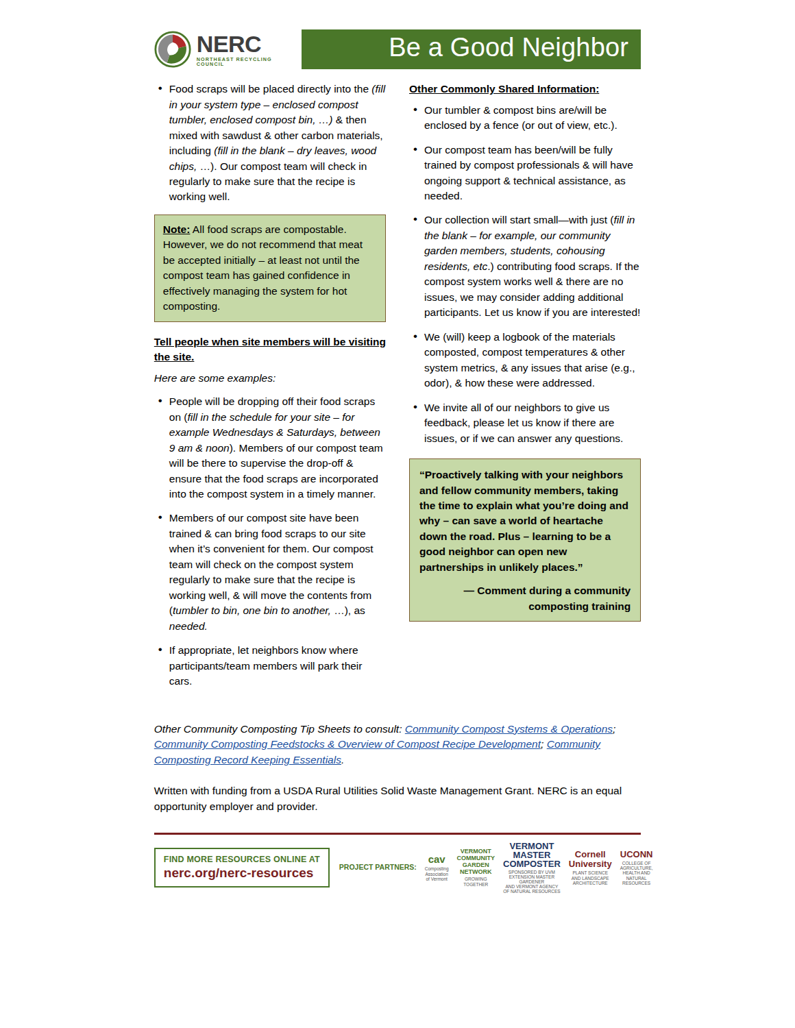NERC
NORTHEAST RECYCLING COUNCIL
Be a Good Neighbor
Food scraps will be placed directly into the (fill in your system type – enclosed compost tumbler, enclosed compost bin, …) & then mixed with sawdust & other carbon materials, including (fill in the blank – dry leaves, wood chips, …). Our compost team will check in regularly to make sure that the recipe is working well.
Note: All food scraps are compostable. However, we do not recommend that meat be accepted initially – at least not until the compost team has gained confidence in effectively managing the system for hot composting.
Tell people when site members will be visiting the site.
Here are some examples:
People will be dropping off their food scraps on (fill in the schedule for your site – for example Wednesdays & Saturdays, between 9 am & noon). Members of our compost team will be there to supervise the drop-off & ensure that the food scraps are incorporated into the compost system in a timely manner.
Members of our compost site have been trained & can bring food scraps to our site when it’s convenient for them. Our compost team will check on the compost system regularly to make sure that the recipe is working well, & will move the contents from (tumbler to bin, one bin to another, …), as needed.
If appropriate, let neighbors know where participants/team members will park their cars.
Other Commonly Shared Information:
Our tumbler & compost bins are/will be enclosed by a fence (or out of view, etc.).
Our compost team has been/will be fully trained by compost professionals & will have ongoing support & technical assistance, as needed.
Our collection will start small—with just (fill in the blank – for example, our community garden members, students, cohousing residents, etc.) contributing food scraps. If the compost system works well & there are no issues, we may consider adding additional participants. Let us know if you are interested!
We (will) keep a logbook of the materials composted, compost temperatures & other system metrics, & any issues that arise (e.g., odor), & how these were addressed.
We invite all of our neighbors to give us feedback, please let us know if there are issues, or if we can answer any questions.
“Proactively talking with your neighbors and fellow community members, taking the time to explain what you’re doing and why – can save a world of heartache down the road. Plus – learning to be a good neighbor can open new partnerships in unlikely places.”
— Comment during a community
composting training
Other Community Composting Tip Sheets to consult: Community Compost Systems & Operations; Community Composting Feedstocks & Overview of Compost Recipe Development; Community Composting Record Keeping Essentials.
Written with funding from a USDA Rural Utilities Solid Waste Management Grant. NERC is an equal opportunity employer and provider.
FIND MORE RESOURCES ONLINE AT
nerc.org/nerc-resources
PROJECT PARTNERS:
cav Composting Association of Vermont
VERMONT
COMMUNITY
GARDEN
NETWORK GROWING TOGETHER
VERMONT
MASTER
COMPOSTER SPONSORED BY UVM EXTENSION MASTER GARDENER
AND VERMONT AGENCY OF NATURAL RESOURCES
Cornell University PLANT SCIENCE AND LANDSCAPE ARCHITECTURE
UCONN COLLEGE OF AGRICULTURE,
HEALTH AND NATURAL RESOURCES